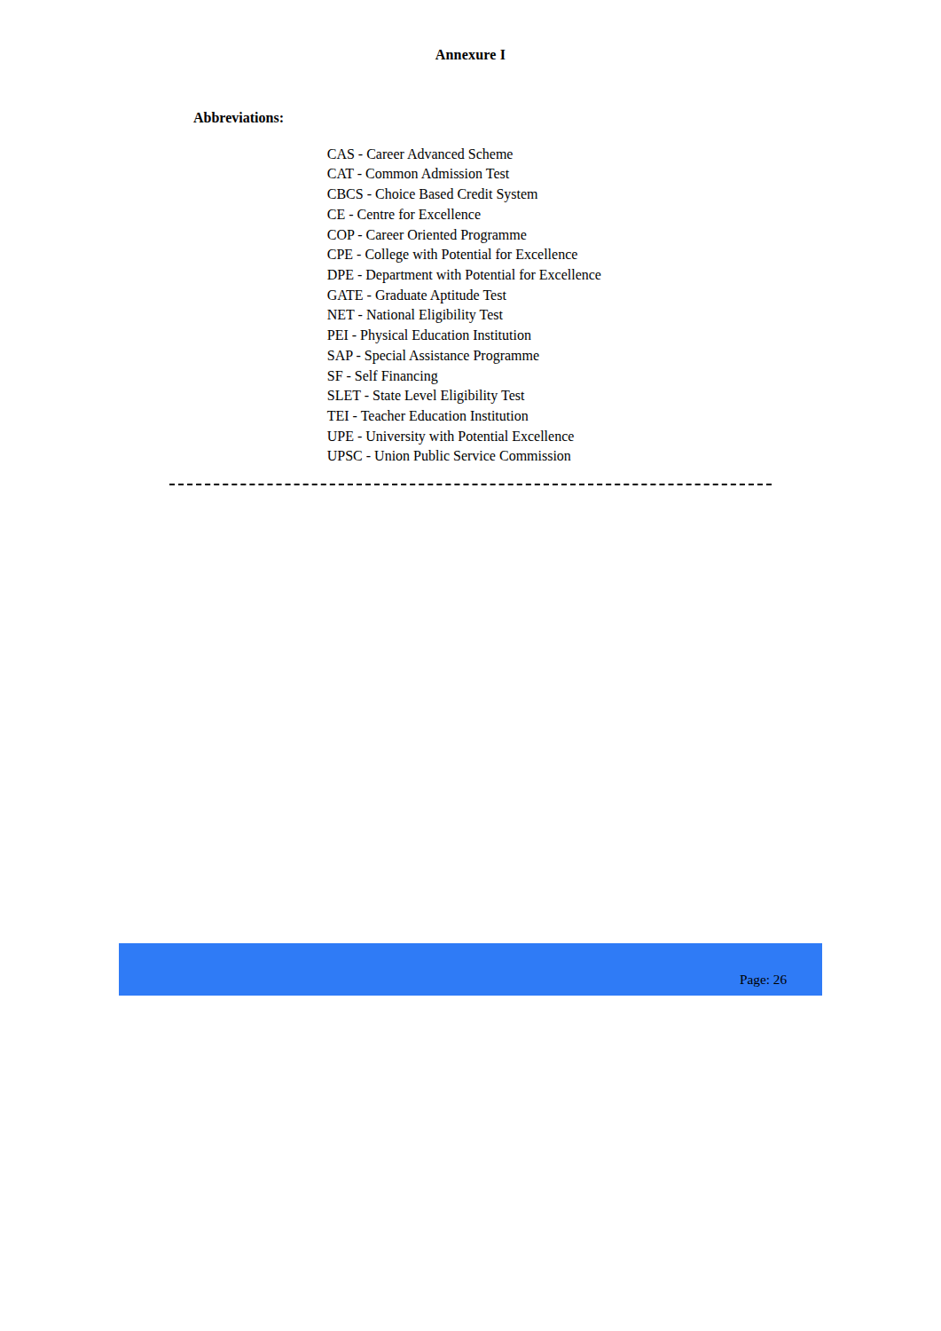Annexure I
Abbreviations:
CAS - Career Advanced Scheme
CAT - Common Admission Test
CBCS - Choice Based Credit System
CE - Centre for Excellence
COP - Career Oriented Programme
CPE - College with Potential for Excellence
DPE - Department with Potential for Excellence
GATE - Graduate Aptitude Test
NET - National Eligibility Test
PEI - Physical Education Institution
SAP - Special Assistance Programme
SF - Self Financing
SLET - State Level Eligibility Test
TEI - Teacher Education Institution
UPE - University with Potential Excellence
UPSC - Union Public Service Commission
Page: 26